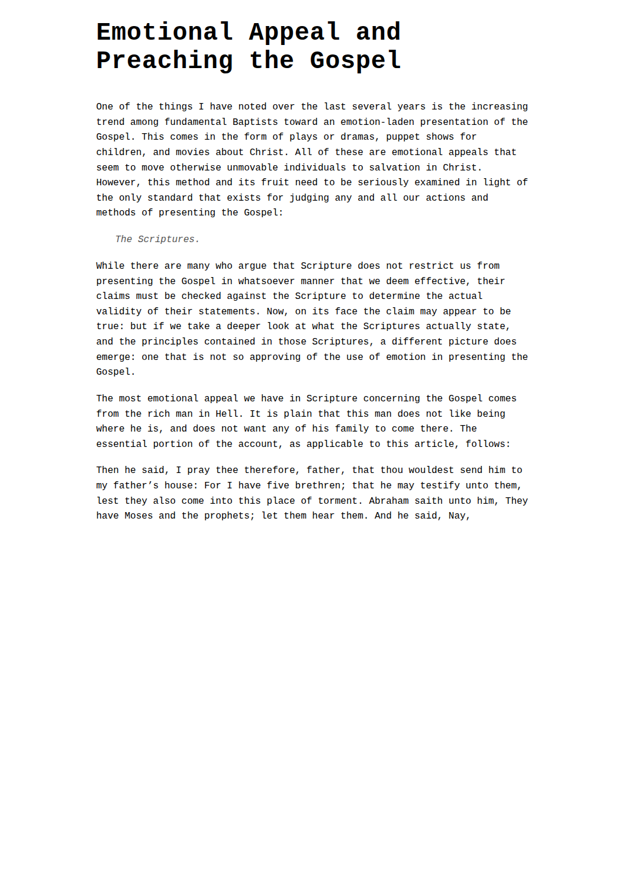Emotional Appeal and Preaching the Gospel
One of the things I have noted over the last several years is the increasing trend among fundamental Baptists toward an emotion-laden presentation of the Gospel. This comes in the form of plays or dramas, puppet shows for children, and movies about Christ. All of these are emotional appeals that seem to move otherwise unmovable individuals to salvation in Christ. However, this method and its fruit need to be seriously examined in light of the only standard that exists for judging any and all our actions and methods of presenting the Gospel:
The Scriptures.
While there are many who argue that Scripture does not restrict us from presenting the Gospel in whatsoever manner that we deem effective, their claims must be checked against the Scripture to determine the actual validity of their statements. Now, on its face the claim may appear to be true: but if we take a deeper look at what the Scriptures actually state, and the principles contained in those Scriptures, a different picture does emerge: one that is not so approving of the use of emotion in presenting the Gospel.
The most emotional appeal we have in Scripture concerning the Gospel comes from the rich man in Hell. It is plain that this man does not like being where he is, and does not want any of his family to come there. The essential portion of the account, as applicable to this article, follows:
Then he said, I pray thee therefore, father, that thou wouldest send him to my father’s house: For I have five brethren; that he may testify unto them, lest they also come into this place of torment. Abraham saith unto him, They have Moses and the prophets; let them hear them. And he said, Nay,